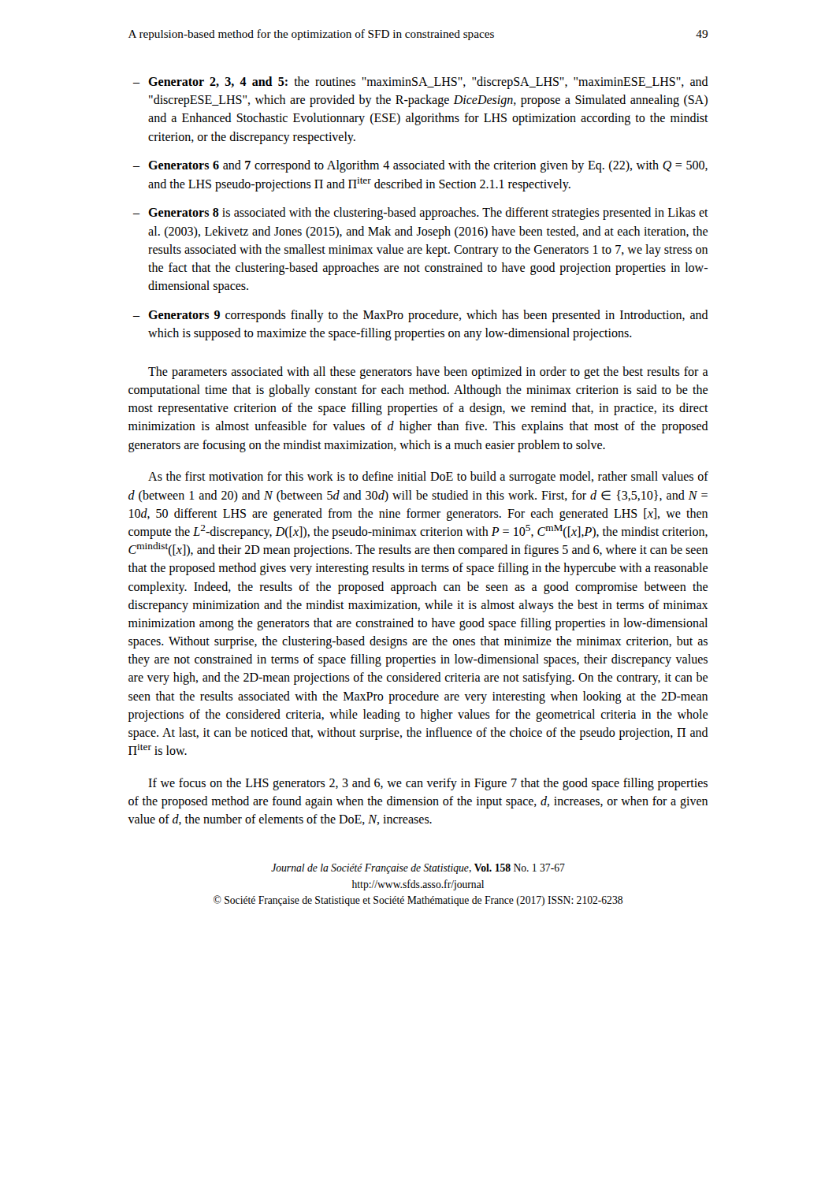A repulsion-based method for the optimization of SFD in constrained spaces 49
Generator 2, 3, 4 and 5: the routines "maximinSA_LHS", "discrepSA_LHS", "maximinESE_LHS", and "discrepESE_LHS", which are provided by the R-package DiceDesign, propose a Simulated annealing (SA) and a Enhanced Stochastic Evolutionnary (ESE) algorithms for LHS optimization according to the mindist criterion, or the discrepancy respectively.
Generators 6 and 7 correspond to Algorithm 4 associated with the criterion given by Eq. (22), with Q = 500, and the LHS pseudo-projections Π and Πiter described in Section 2.1.1 respectively.
Generators 8 is associated with the clustering-based approaches. The different strategies presented in Likas et al. (2003), Lekivetz and Jones (2015), and Mak and Joseph (2016) have been tested, and at each iteration, the results associated with the smallest minimax value are kept. Contrary to the Generators 1 to 7, we lay stress on the fact that the clustering-based approaches are not constrained to have good projection properties in low-dimensional spaces.
Generators 9 corresponds finally to the MaxPro procedure, which has been presented in Introduction, and which is supposed to maximize the space-filling properties on any low-dimensional projections.
The parameters associated with all these generators have been optimized in order to get the best results for a computational time that is globally constant for each method. Although the minimax criterion is said to be the most representative criterion of the space filling properties of a design, we remind that, in practice, its direct minimization is almost unfeasible for values of d higher than five. This explains that most of the proposed generators are focusing on the mindist maximization, which is a much easier problem to solve.
As the first motivation for this work is to define initial DoE to build a surrogate model, rather small values of d (between 1 and 20) and N (between 5d and 30d) will be studied in this work. First, for d ∈ {3,5,10}, and N = 10d, 50 different LHS are generated from the nine former generators. For each generated LHS [x], we then compute the L2-discrepancy, D([x]), the pseudo-minimax criterion with P = 105, CmM([x],P), the mindist criterion, Cmindist([x]), and their 2D mean projections. The results are then compared in figures 5 and 6, where it can be seen that the proposed method gives very interesting results in terms of space filling in the hypercube with a reasonable complexity. Indeed, the results of the proposed approach can be seen as a good compromise between the discrepancy minimization and the mindist maximization, while it is almost always the best in terms of minimax minimization among the generators that are constrained to have good space filling properties in low-dimensional spaces. Without surprise, the clustering-based designs are the ones that minimize the minimax criterion, but as they are not constrained in terms of space filling properties in low-dimensional spaces, their discrepancy values are very high, and the 2D-mean projections of the considered criteria are not satisfying. On the contrary, it can be seen that the results associated with the MaxPro procedure are very interesting when looking at the 2D-mean projections of the considered criteria, while leading to higher values for the geometrical criteria in the whole space. At last, it can be noticed that, without surprise, the influence of the choice of the pseudo projection, Π and Πiter is low.
If we focus on the LHS generators 2, 3 and 6, we can verify in Figure 7 that the good space filling properties of the proposed method are found again when the dimension of the input space, d, increases, or when for a given value of d, the number of elements of the DoE, N, increases.
Journal de la Société Française de Statistique, Vol. 158 No. 1 37-67
http://www.sfds.asso.fr/journal
© Société Française de Statistique et Société Mathématique de France (2017) ISSN: 2102-6238